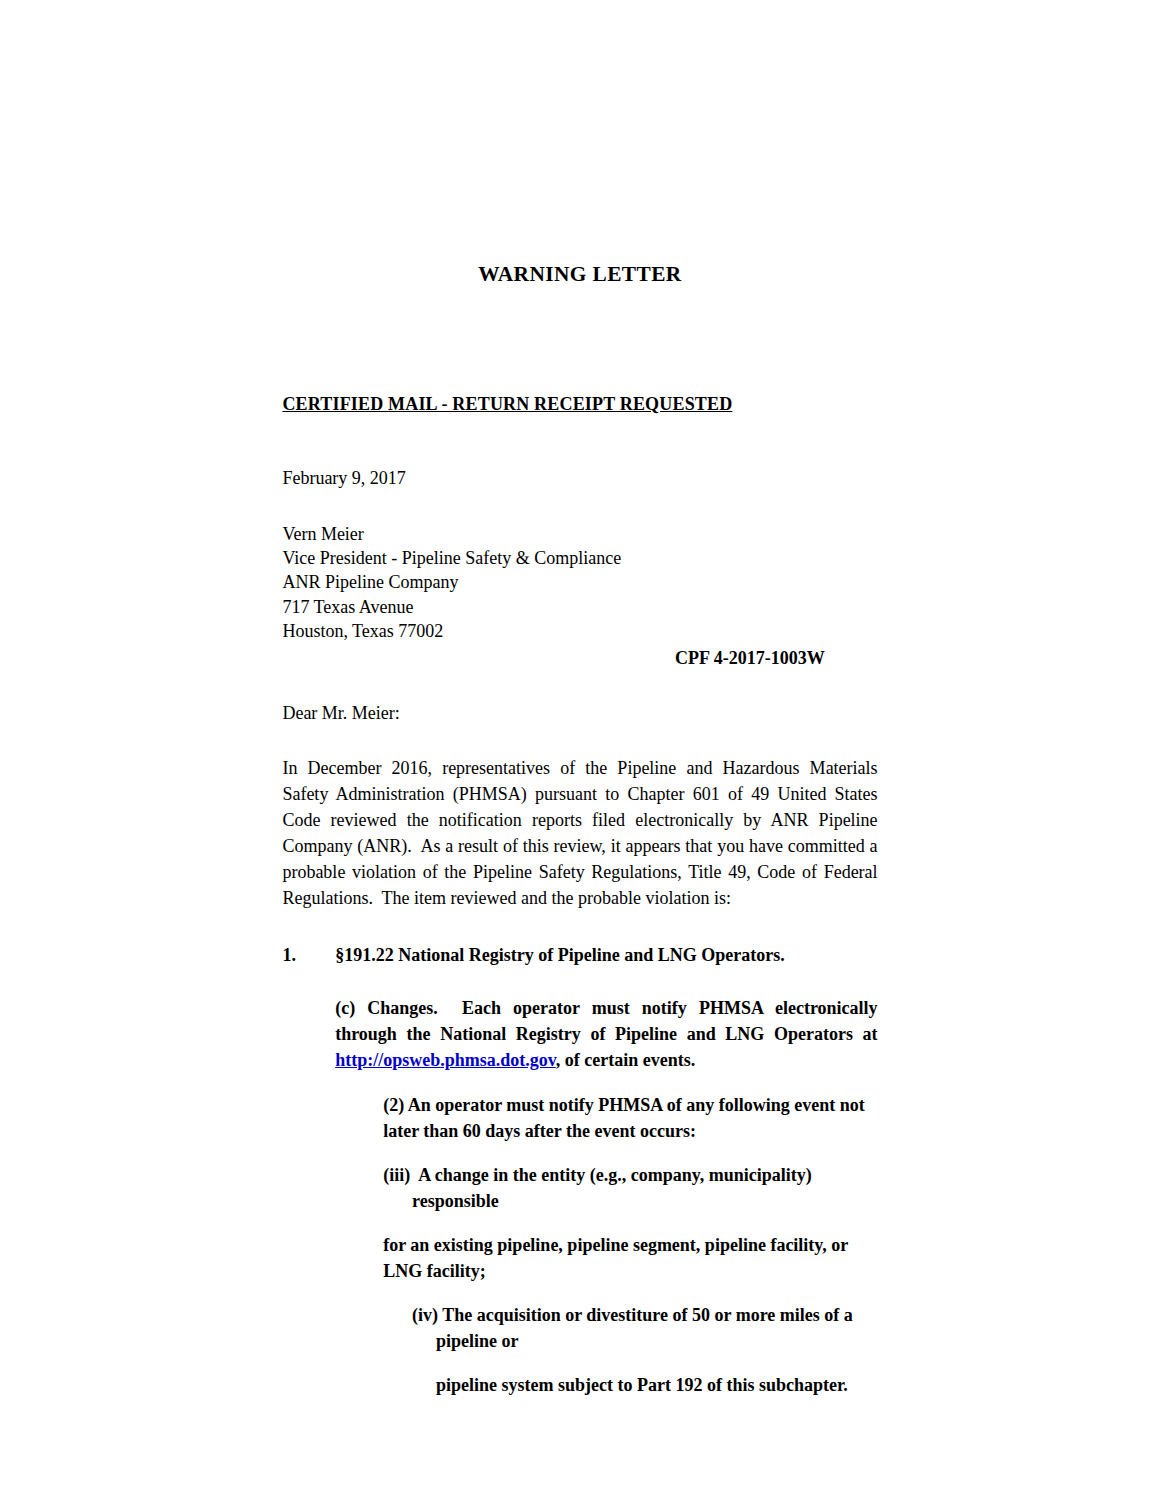WARNING LETTER
CERTIFIED MAIL - RETURN RECEIPT REQUESTED
February 9, 2017
Vern Meier
Vice President - Pipeline Safety & Compliance
ANR Pipeline Company
717 Texas Avenue
Houston, Texas 77002
CPF 4-2017-1003W
Dear Mr. Meier:
In December 2016, representatives of the Pipeline and Hazardous Materials Safety Administration (PHMSA) pursuant to Chapter 601 of 49 United States Code reviewed the notification reports filed electronically by ANR Pipeline Company (ANR). As a result of this review, it appears that you have committed a probable violation of the Pipeline Safety Regulations, Title 49, Code of Federal Regulations. The item reviewed and the probable violation is:
1. §191.22 National Registry of Pipeline and LNG Operators.
(c) Changes. Each operator must notify PHMSA electronically through the National Registry of Pipeline and LNG Operators at http://opsweb.phmsa.dot.gov, of certain events.
(2) An operator must notify PHMSA of any following event not later than 60 days after the event occurs:
(iii) A change in the entity (e.g., company, municipality) responsible
for an existing pipeline, pipeline segment, pipeline facility, or LNG facility;
(iv) The acquisition or divestiture of 50 or more miles of a pipeline or
pipeline system subject to Part 192 of this subchapter.